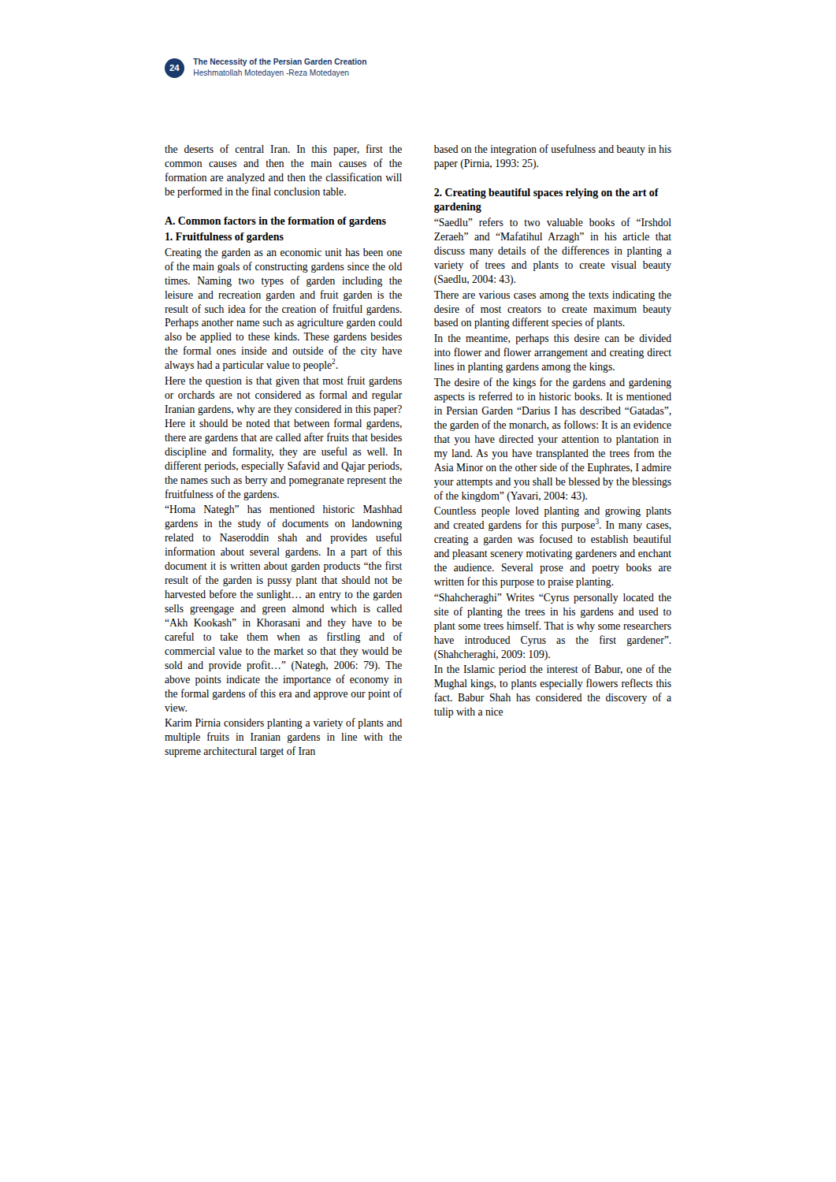24
The Necessity of the Persian Garden Creation
Heshmatollah Motedayen -Reza Motedayen
the deserts of central Iran. In this paper, first the common causes and then the main causes of the formation are analyzed and then the classification will be performed in the final conclusion table.
A. Common factors in the formation of gardens
1. Fruitfulness of gardens
Creating the garden as an economic unit has been one of the main goals of constructing gardens since the old times. Naming two types of garden including the leisure and recreation garden and fruit garden is the result of such idea for the creation of fruitful gardens. Perhaps another name such as agriculture garden could also be applied to these kinds. These gardens besides the formal ones inside and outside of the city have always had a particular value to people2.
Here the question is that given that most fruit gardens or orchards are not considered as formal and regular Iranian gardens, why are they considered in this paper? Here it should be noted that between formal gardens, there are gardens that are called after fruits that besides discipline and formality, they are useful as well. In different periods, especially Safavid and Qajar periods, the names such as berry and pomegranate represent the fruitfulness of the gardens.
“Homa Nategh” has mentioned historic Mashhad gardens in the study of documents on landowning related to Naseroddin shah and provides useful information about several gardens. In a part of this document it is written about garden products “the first result of the garden is pussy plant that should not be harvested before the sunlight… an entry to the garden sells greengage and green almond which is called “Akh Kookash” in Khorasani and they have to be careful to take them when as firstling and of commercial value to the market so that they would be sold and provide profit…” (Nategh, 2006: 79). The above points indicate the importance of economy in the formal gardens of this era and approve our point of view.
Karim Pirnia considers planting a variety of plants and multiple fruits in Iranian gardens in line with the supreme architectural target of Iran
based on the integration of usefulness and beauty in his paper (Pirnia, 1993: 25).
2. Creating beautiful spaces relying on the art of gardening
“Saedlu” refers to two valuable books of “Irshdol Zeraeh” and “Mafatihul Arzagh” in his article that discuss many details of the differences in planting a variety of trees and plants to create visual beauty (Saedlu, 2004: 43).
There are various cases among the texts indicating the desire of most creators to create maximum beauty based on planting different species of plants.
In the meantime, perhaps this desire can be divided into flower and flower arrangement and creating direct lines in planting gardens among the kings.
The desire of the kings for the gardens and gardening aspects is referred to in historic books. It is mentioned in Persian Garden “Darius I has described “Gatadas”, the garden of the monarch, as follows: It is an evidence that you have directed your attention to plantation in my land. As you have transplanted the trees from the Asia Minor on the other side of the Euphrates, I admire your attempts and you shall be blessed by the blessings of the kingdom” (Yavari, 2004: 43).
Countless people loved planting and growing plants and created gardens for this purpose3. In many cases, creating a garden was focused to establish beautiful and pleasant scenery motivating gardeners and enchant the audience. Several prose and poetry books are written for this purpose to praise planting.
“Shahcheraghi” Writes “Cyrus personally located the site of planting the trees in his gardens and used to plant some trees himself. That is why some researchers have introduced Cyrus as the first gardener”. (Shahcheraghi, 2009: 109).
In the Islamic period the interest of Babur, one of the Mughal kings, to plants especially flowers reflects this fact. Babur Shah has considered the discovery of a tulip with a nice